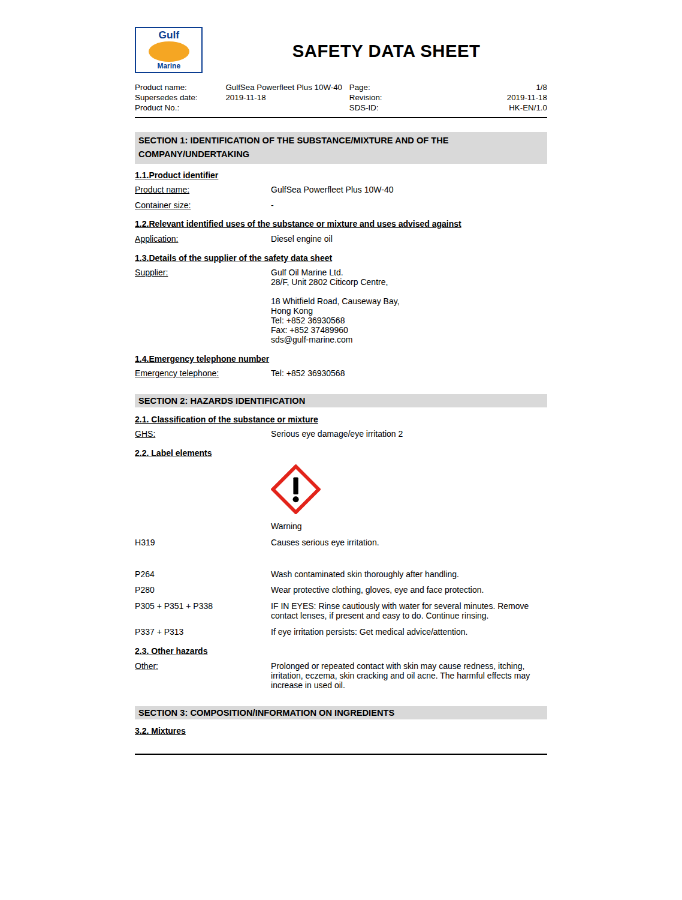Gulf
Marine
SAFETY DATA SHEET
| Product name: | GulfSea Powerfleet Plus 10W-40 | Page: | 1/8 |
| Supersedes date: | 2019-11-18 | Revision: | 2019-11-18 |
| Product No.: | | SDS-ID: | HK-EN/1.0 |
SECTION 1: IDENTIFICATION OF THE SUBSTANCE/MIXTURE AND OF THE COMPANY/UNDERTAKING
1.1.Product identifier
| Product name: | GulfSea Powerfleet Plus 10W-40 |
| Container size: | - |
1.2.Relevant identified uses of the substance or mixture and uses advised against
| Application: | Diesel engine oil |
1.3.Details of the supplier of the safety data sheet
| Supplier: | Gulf Oil Marine Ltd. 28/F, Unit 2802 Citicorp Centre, 18 Whitfield Road, Causeway Bay, Hong Kong Tel: +852 36930568 Fax: +852 37489960 sds@gulf-marine.com |
1.4.Emergency telephone number
| Emergency telephone: | Tel: +852 36930568 |
SECTION 2: HAZARDS IDENTIFICATION
2.1. Classification of the substance or mixture
| GHS: | Serious eye damage/eye irritation 2 |
2.2. Label elements
| | Warning |
| H319 | Causes serious eye irritation. |
| P264 | Wash contaminated skin thoroughly after handling. |
| P280 | Wear protective clothing, gloves, eye and face protection. |
| P305 + P351 + P338 | IF IN EYES: Rinse cautiously with water for several minutes. Remove contact lenses, if present and easy to do. Continue rinsing. |
| P337 + P313 | If eye irritation persists: Get medical advice/attention. |
2.3. Other hazards
| Other: | Prolonged or repeated contact with skin may cause redness, itching, irritation, eczema, skin cracking and oil acne. The harmful effects may increase in used oil. |
SECTION 3: COMPOSITION/INFORMATION ON INGREDIENTS
3.2. Mixtures